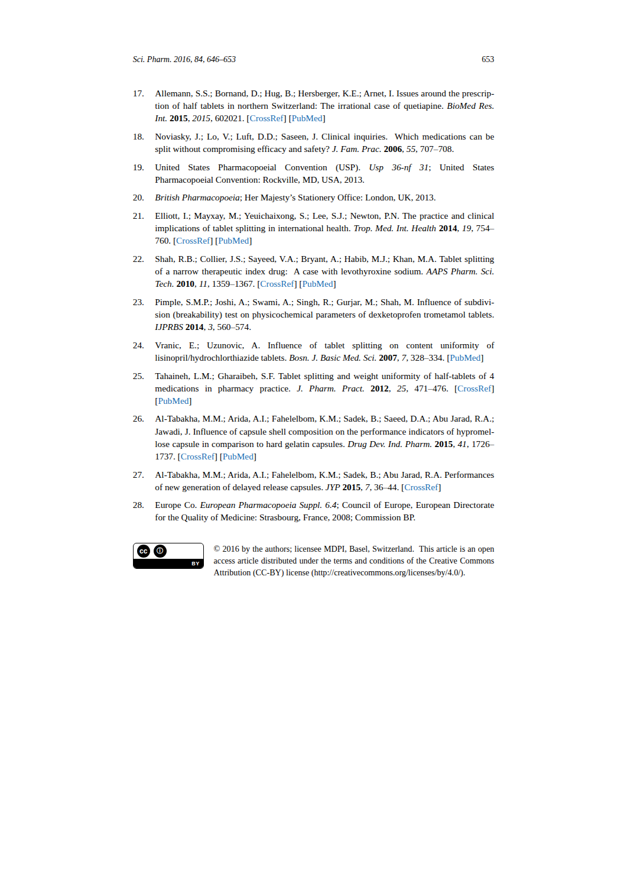Sci. Pharm. 2016, 84, 646–653
653
17. Allemann, S.S.; Bornand, D.; Hug, B.; Hersberger, K.E.; Arnet, I. Issues around the prescription of half tablets in northern Switzerland: The irrational case of quetiapine. BioMed Res. Int. 2015, 2015, 602021. [CrossRef] [PubMed]
18. Noviasky, J.; Lo, V.; Luft, D.D.; Saseen, J. Clinical inquiries. Which medications can be split without compromising efficacy and safety? J. Fam. Prac. 2006, 55, 707–708.
19. United States Pharmacopoeial Convention (USP). Usp 36-nf 31; United States Pharmacopoeial Convention: Rockville, MD, USA, 2013.
20. British Pharmacopoeia; Her Majesty’s Stationery Office: London, UK, 2013.
21. Elliott, I.; Mayxay, M.; Yeuichaixong, S.; Lee, S.J.; Newton, P.N. The practice and clinical implications of tablet splitting in international health. Trop. Med. Int. Health 2014, 19, 754–760. [CrossRef] [PubMed]
22. Shah, R.B.; Collier, J.S.; Sayeed, V.A.; Bryant, A.; Habib, M.J.; Khan, M.A. Tablet splitting of a narrow therapeutic index drug: A case with levothyroxine sodium. AAPS Pharm. Sci. Tech. 2010, 11, 1359–1367. [CrossRef] [PubMed]
23. Pimple, S.M.P.; Joshi, A.; Swami, A.; Singh, R.; Gurjar, M.; Shah, M. Influence of subdivision (breakability) test on physicochemical parameters of dexketoprofen trometamol tablets. IJPRBS 2014, 3, 560–574.
24. Vranic, E.; Uzunovic, A. Influence of tablet splitting on content uniformity of lisinopril/hydrochlorthiazide tablets. Bosn. J. Basic Med. Sci. 2007, 7, 328–334. [PubMed]
25. Tahaineh, L.M.; Gharaibeh, S.F. Tablet splitting and weight uniformity of half-tablets of 4 medications in pharmacy practice. J. Pharm. Pract. 2012, 25, 471–476. [CrossRef] [PubMed]
26. Al-Tabakha, M.M.; Arida, A.I.; Fahelelbom, K.M.; Sadek, B.; Saeed, D.A.; Abu Jarad, R.A.; Jawadi, J. Influence of capsule shell composition on the performance indicators of hypromellose capsule in comparison to hard gelatin capsules. Drug Dev. Ind. Pharm. 2015, 41, 1726–1737. [CrossRef] [PubMed]
27. Al-Tabakha, M.M.; Arida, A.I.; Fahelelbom, K.M.; Sadek, B.; Abu Jarad, R.A. Performances of new generation of delayed release capsules. JYP 2015, 7, 36–44. [CrossRef]
28. Europe Co. European Pharmacopoeia Suppl. 6.4; Council of Europe, European Directorate for the Quality of Medicine: Strasbourg, France, 2008; Commission BP.
cc
ⓘ
BY
© 2016 by the authors; licensee MDPI, Basel, Switzerland. This article is an open access article distributed under the terms and conditions of the Creative Commons Attribution (CC-BY) license (http://creativecommons.org/licenses/by/4.0/).